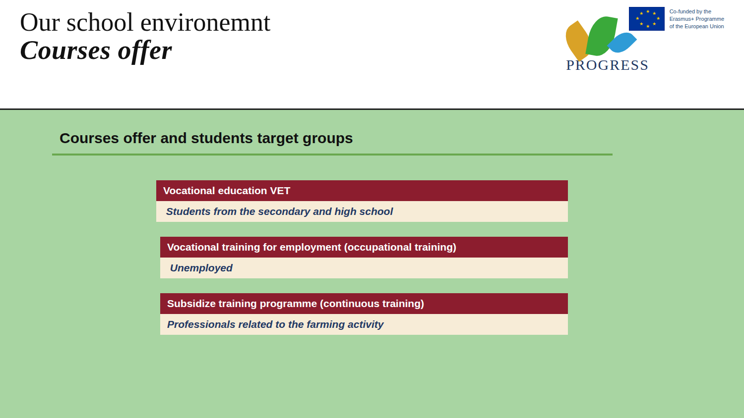Our school environemnt Courses offer
PROGRESS
★ ★ ★ ★ ★ ★ ★ ★
Co-funded by the
Erasmus+ Programme
of the European Union
Courses offer and students target groups
Vocational education VET
Students from the secondary and high school
Vocational training for employment (occupational training)
Unemployed
Subsidize training programme (continuous training)
Professionals related to the farming activity